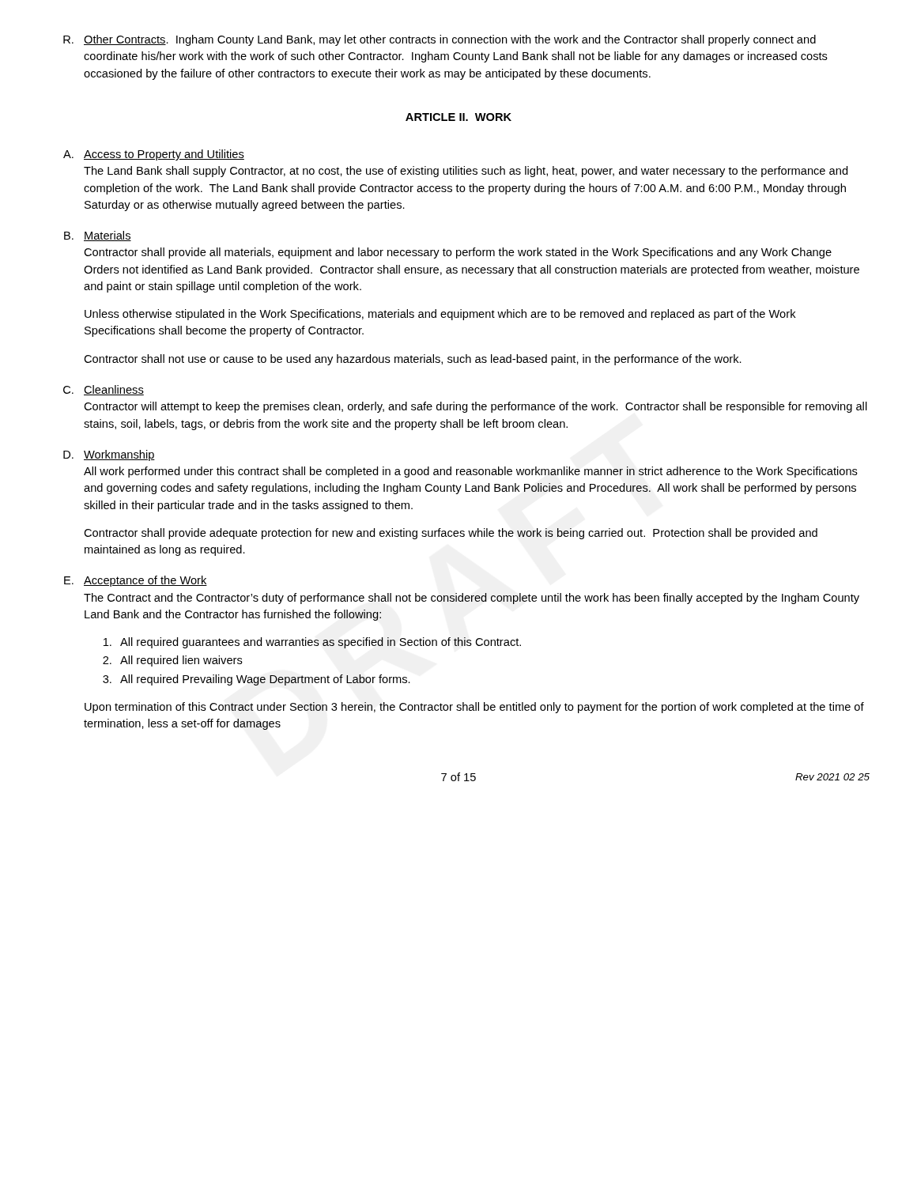DRAFT
Other Contracts. Ingham County Land Bank, may let other contracts in connection with the work and the Contractor shall properly connect and coordinate his/her work with the work of such other Contractor. Ingham County Land Bank shall not be liable for any damages or increased costs occasioned by the failure of other contractors to execute their work as may be anticipated by these documents.
ARTICLE II. WORK
Access to Property and Utilities
The Land Bank shall supply Contractor, at no cost, the use of existing utilities such as light, heat, power, and water necessary to the performance and completion of the work. The Land Bank shall provide Contractor access to the property during the hours of 7:00 A.M. and 6:00 P.M., Monday through Saturday or as otherwise mutually agreed between the parties.
Materials
Contractor shall provide all materials, equipment and labor necessary to perform the work stated in the Work Specifications and any Work Change Orders not identified as Land Bank provided. Contractor shall ensure, as necessary that all construction materials are protected from weather, moisture and paint or stain spillage until completion of the work.
Unless otherwise stipulated in the Work Specifications, materials and equipment which are to be removed and replaced as part of the Work Specifications shall become the property of Contractor.
Contractor shall not use or cause to be used any hazardous materials, such as lead-based paint, in the performance of the work.
Cleanliness
Contractor will attempt to keep the premises clean, orderly, and safe during the performance of the work. Contractor shall be responsible for removing all stains, soil, labels, tags, or debris from the work site and the property shall be left broom clean.
Workmanship
All work performed under this contract shall be completed in a good and reasonable workmanlike manner in strict adherence to the Work Specifications and governing codes and safety regulations, including the Ingham County Land Bank Policies and Procedures. All work shall be performed by persons skilled in their particular trade and in the tasks assigned to them.
Contractor shall provide adequate protection for new and existing surfaces while the work is being carried out. Protection shall be provided and maintained as long as required.
Acceptance of the Work
The Contract and the Contractor’s duty of performance shall not be considered complete until the work has been finally accepted by the Ingham County Land Bank and the Contractor has furnished the following:
All required guarantees and warranties as specified in Section of this Contract.
All required lien waivers
All required Prevailing Wage Department of Labor forms.
Upon termination of this Contract under Section 3 herein, the Contractor shall be entitled only to payment for the portion of work completed at the time of termination, less a set-off for damages
7 of 15 Rev 2021 02 25